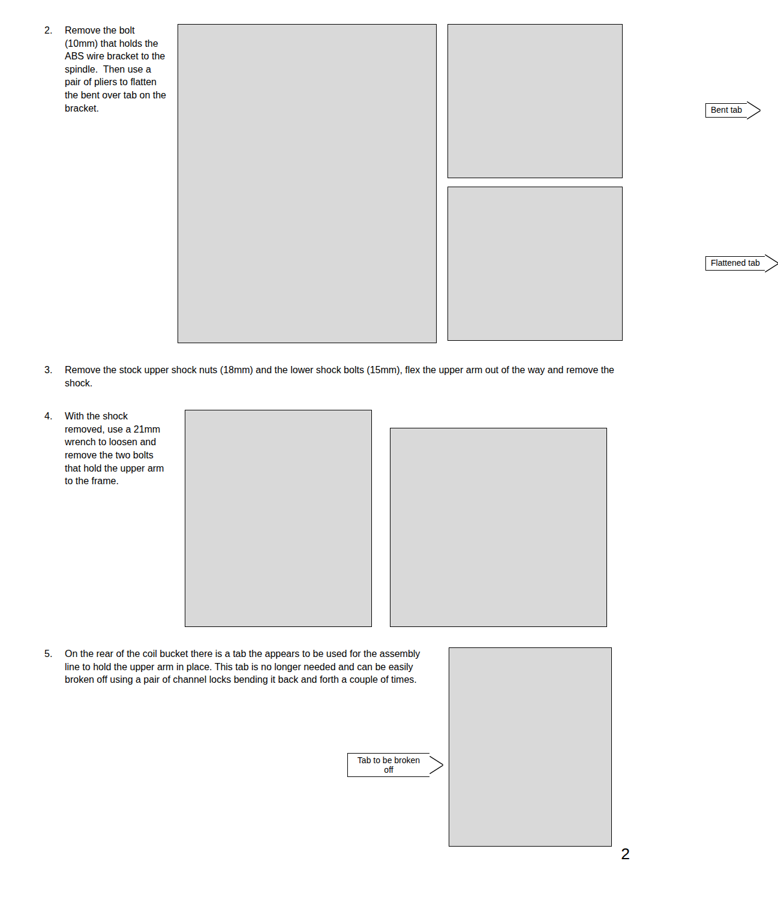Remove the bolt (10mm) that holds the ABS wire bracket to the spindle. Then use a pair of pliers to flatten the bent over tab on the bracket.
Bent tab
Flattened tab
Remove the stock upper shock nuts (18mm) and the lower shock bolts (15mm), flex the upper arm out of the way and remove the shock.
With the shock removed, use a 21mm wrench to loosen and remove the two bolts that hold the upper arm to the frame.
On the rear of the coil bucket there is a tab the appears to be used for the assembly line to hold the upper arm in place. This tab is no longer needed and can be easily broken off using a pair of channel locks bending it back and forth a couple of times.
Tab to be broken off
2